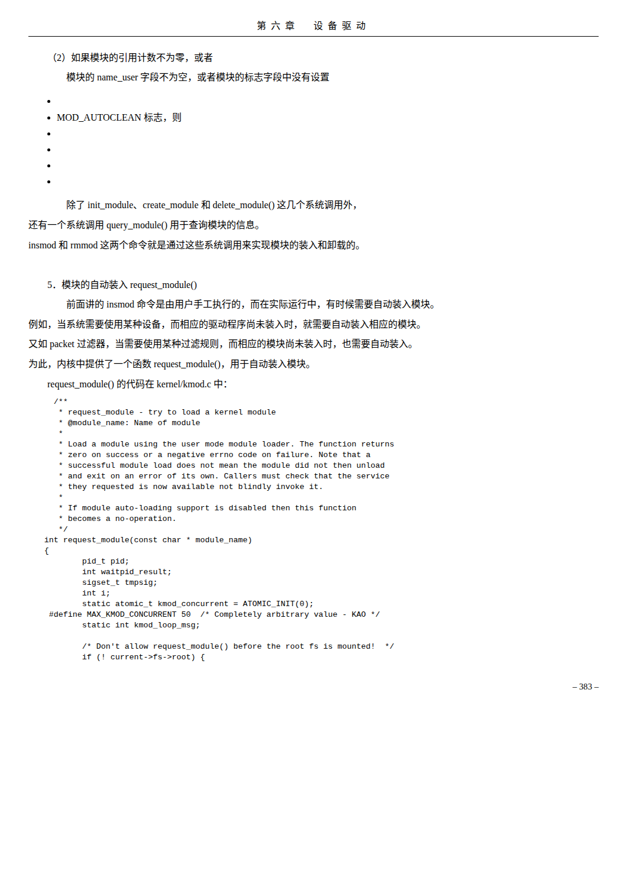第六章　设备驱动
（2）如果模块的引用计数不为零，或者
模块的 name_user 字段不为空，或者模块的标志字段中没有设置
MOD_AUTOCLEAN 标志，则
除了 init_module、create_module 和 delete_module() 这几个系统调用外，
还有一个系统调用 query_module() 用于查询模块的信息。
insmod 和 rmmod 这两个命令就是通过这些系统调用来实现模块的装入和卸载的。
5．模块的自动装入 request_module()
前面讲的 insmod 命令是由用户手工执行的，而在实际运行中，有时候需要自动装入模块。
例如，当系统需要使用某种设备，而相应的驱动程序尚未装入时，就需要自动装入相应的模块。
又如 packet 过滤器，当需要使用某种过滤规则，而相应的模块尚未装入时，也需要自动装入。
为此，内核中提供了一个函数 request_module()，用于自动装入模块。
request_module() 的代码在 kernel/kmod.c 中：
  /**
   * request_module - try to load a kernel module
   * @module_name: Name of module
   *
   * Load a module using the user mode module loader. The function returns
   * zero on success or a negative errno code on failure. Note that a
   * successful module load does not mean the module did not then unload
   * and exit on an error of its own. Callers must check that the service
   * they requested is now available not blindly invoke it.
   *
   * If module auto-loading support is disabled then this function
   * becomes a no-operation.
   */
int request_module(const char * module_name)
{
        pid_t pid;
        int waitpid_result;
        sigset_t tmpsig;
        int i;
        static atomic_t kmod_concurrent = ATOMIC_INIT(0);
 #define MAX_KMOD_CONCURRENT 50  /* Completely arbitrary value - KAO */
        static int kmod_loop_msg;

        /* Don't allow request_module() before the root fs is mounted!  */
        if (! current->fs->root) {
– 383 –